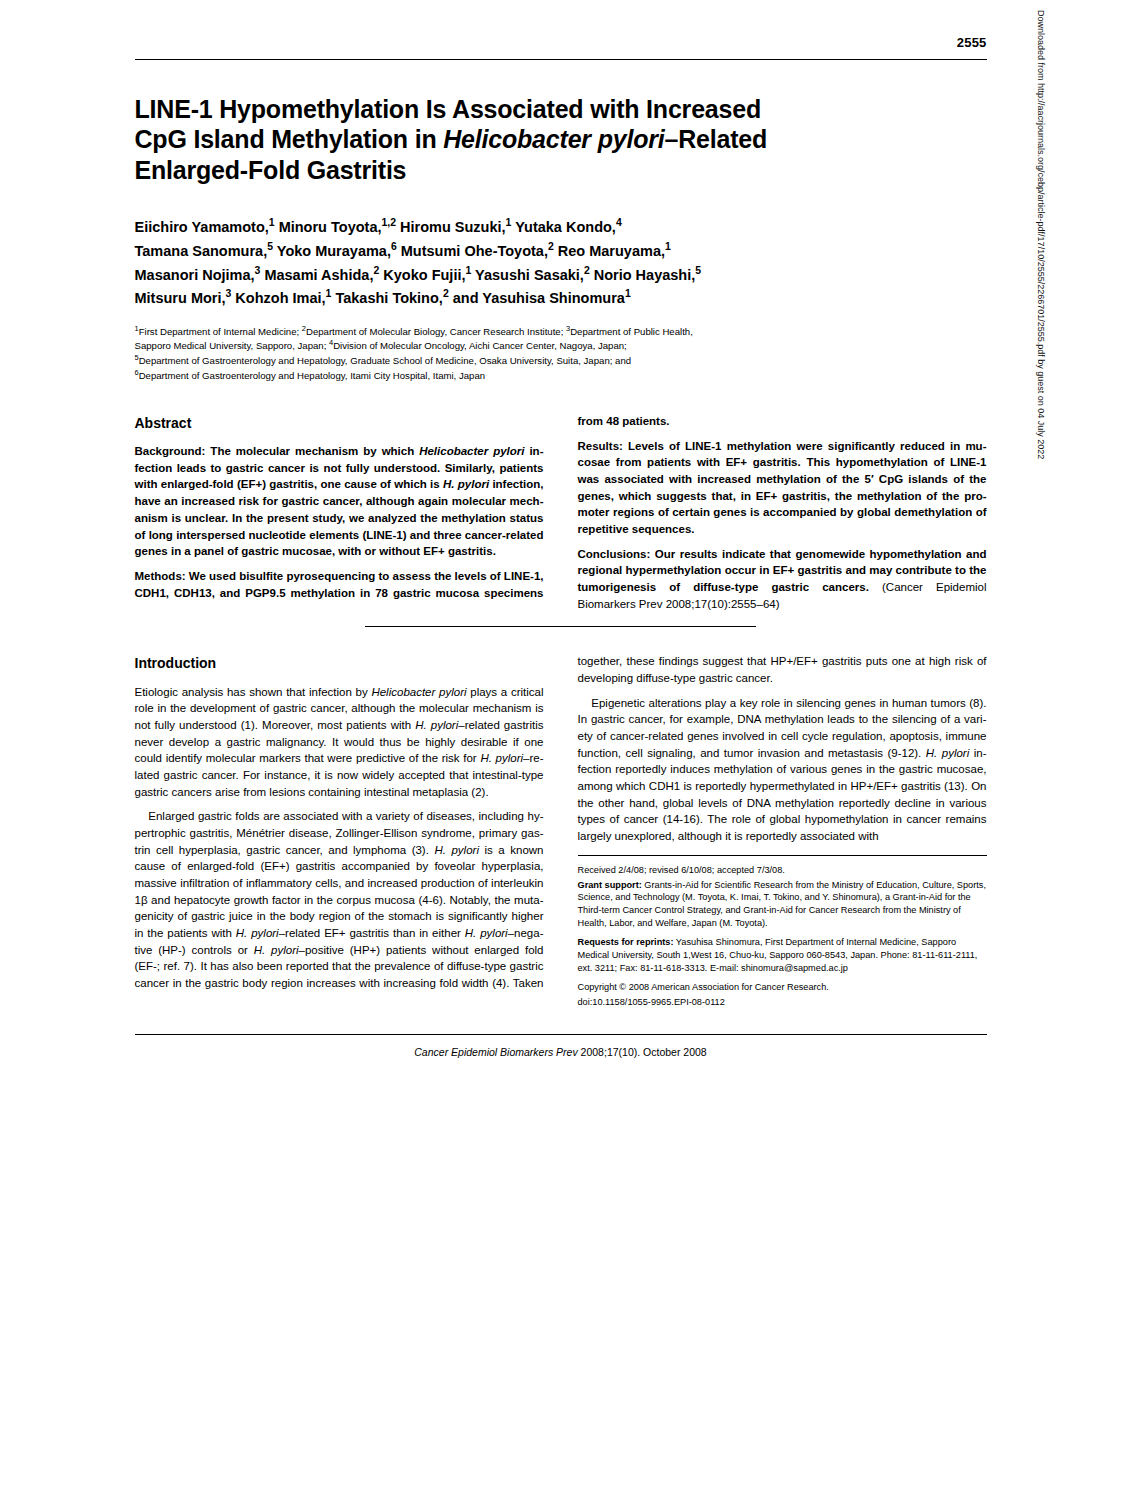2555
LINE-1 Hypomethylation Is Associated with Increased
CpG Island Methylation in Helicobacter pylori–Related
Enlarged-Fold Gastritis
Eiichiro Yamamoto,1 Minoru Toyota,1,2 Hiromu Suzuki,1 Yutaka Kondo,4
Tamana Sanomura,5 Yoko Murayama,6 Mutsumi Ohe-Toyota,2 Reo Maruyama,1
Masanori Nojima,3 Masami Ashida,2 Kyoko Fujii,1 Yasushi Sasaki,2 Norio Hayashi,5
Mitsuru Mori,3 Kohzoh Imai,1 Takashi Tokino,2 and Yasuhisa Shinomura1
1First Department of Internal Medicine; 2Department of Molecular Biology, Cancer Research Institute; 3Department of Public Health,
Sapporo Medical University, Sapporo, Japan; 4Division of Molecular Oncology, Aichi Cancer Center, Nagoya, Japan;
5Department of Gastroenterology and Hepatology, Graduate School of Medicine, Osaka University, Suita, Japan; and
6Department of Gastroenterology and Hepatology, Itami City Hospital, Itami, Japan
Abstract
Background: The molecular mechanism by which Helicobacter pylori infection leads to gastric cancer is not fully understood. Similarly, patients with enlarged-fold (EF+) gastritis, one cause of which is H. pylori infection, have an increased risk for gastric cancer, although again molecular mechanism is unclear. In the present study, we analyzed the methylation status of long interspersed nucleotide elements (LINE-1) and three cancer-related genes in a panel of gastric mucosae, with or without EF+ gastritis.
Methods: We used bisulfite pyrosequencing to assess the levels of LINE-1, CDH1, CDH13, and PGP9.5 methylation in 78 gastric mucosa specimens from 48 patients.
Results: Levels of LINE-1 methylation were significantly reduced in mucosae from patients with EF+ gastritis. This hypomethylation of LINE-1 was associated with increased methylation of the 5′ CpG islands of the genes, which suggests that, in EF+ gastritis, the methylation of the promoter regions of certain genes is accompanied by global demethylation of repetitive sequences.
Conclusions: Our results indicate that genomewide hypomethylation and regional hypermethylation occur in EF+ gastritis and may contribute to the tumorigenesis of diffuse-type gastric cancers. (Cancer Epidemiol Biomarkers Prev 2008;17(10):2555–64)
Introduction
Etiologic analysis has shown that infection by Helicobacter pylori plays a critical role in the development of gastric cancer, although the molecular mechanism is not fully understood (1). Moreover, most patients with H. pylori–related gastritis never develop a gastric malignancy. It would thus be highly desirable if one could identify molecular markers that were predictive of the risk for H. pylori–related gastric cancer. For instance, it is now widely accepted that intestinal-type gastric cancers arise from lesions containing intestinal metaplasia (2).
Enlarged gastric folds are associated with a variety of diseases, including hypertrophic gastritis, Ménétrier disease, Zollinger-Ellison syndrome, primary gastrin cell hyperplasia, gastric cancer, and lymphoma (3). H. pylori is a known cause of enlarged-fold (EF+) gastritis accompanied by foveolar hyperplasia, massive infiltration of inflammatory cells, and increased production of interleukin 1β and hepatocyte growth factor in the corpus mucosa (4-6). Notably, the mutagenicity of gastric juice in the body region of the stomach is significantly higher in the patients with H. pylori–related EF+ gastritis than in either H. pylori–negative (HP-) controls or H. pylori–positive (HP+) patients without enlarged fold (EF-; ref. 7). It has also been reported that the prevalence of diffuse-type gastric cancer in the gastric body region increases with increasing fold width (4). Taken together, these findings suggest that HP+/EF+ gastritis puts one at high risk of developing diffuse-type gastric cancer.
Epigenetic alterations play a key role in silencing genes in human tumors (8). In gastric cancer, for example, DNA methylation leads to the silencing of a variety of cancer-related genes involved in cell cycle regulation, apoptosis, immune function, cell signaling, and tumor invasion and metastasis (9-12). H. pylori infection reportedly induces methylation of various genes in the gastric mucosae, among which CDH1 is reportedly hypermethylated in HP+/EF+ gastritis (13). On the other hand, global levels of DNA methylation reportedly decline in various types of cancer (14-16). The role of global hypomethylation in cancer remains largely unexplored, although it is reportedly associated with
Received 2/4/08; revised 6/10/08; accepted 7/3/08.
Grant support: Grants-in-Aid for Scientific Research from the Ministry of Education, Culture, Sports, Science, and Technology (M. Toyota, K. Imai, T. Tokino, and Y. Shinomura), a Grant-in-Aid for the Third-term Cancer Control Strategy, and Grant-in-Aid for Cancer Research from the Ministry of Health, Labor, and Welfare, Japan (M. Toyota).
Requests for reprints: Yasuhisa Shinomura, First Department of Internal Medicine, Sapporo Medical University, South 1,West 16, Chuo-ku, Sapporo 060-8543, Japan. Phone: 81-11-611-2111, ext. 3211; Fax: 81-11-618-3313. E-mail: shinomura@sapmed.ac.jp
Copyright © 2008 American Association for Cancer Research.
doi:10.1158/1055-9965.EPI-08-0112
Cancer Epidemiol Biomarkers Prev 2008;17(10). October 2008
Downloaded from http://aacrjournals.org/cebp/article-pdf/17/10/2555/2266701/2555.pdf by guest on 04 July 2022